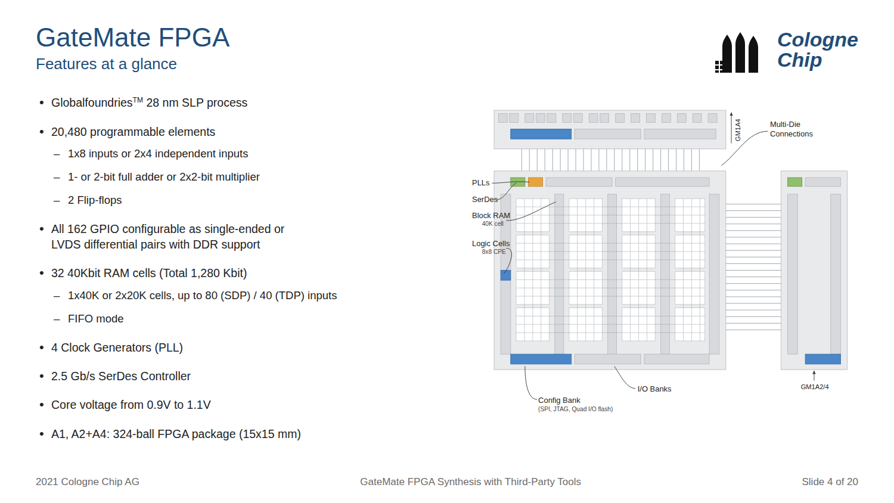GateMate FPGA
Features at a glance
Cologne Chip
GlobalfoundriesTM 28 nm SLP process
20,480 programmable elements
1x8 inputs or 2x4 independent inputs
1- or 2-bit full adder or 2x2-bit multiplier
2 Flip-flops
All 162 GPIO configurable as single-ended or
LVDS differential pairs with DDR support
32 40Kbit RAM cells (Total 1,280 Kbit)
1x40K or 2x20K cells, up to 80 (SDP) / 40 (TDP) inputs
FIFO mode
4 Clock Generators (PLL)
2.5 Gb/s SerDes Controller
Core voltage from 0.9V to 1.1V
A1, A2+A4: 324-ball FPGA package (15x15 mm)
GM1A4 Multi-Die Connections GM1A2/4 PLLs SerDes Block RAM 40K cell Logic Cells 8x8 CPE I/O Banks Config Bank (SPI, JTAG, Quad I/O flash)
2021 Cologne Chip AG
GateMate FPGA Synthesis with Third-Party Tools
Slide 4 of 20